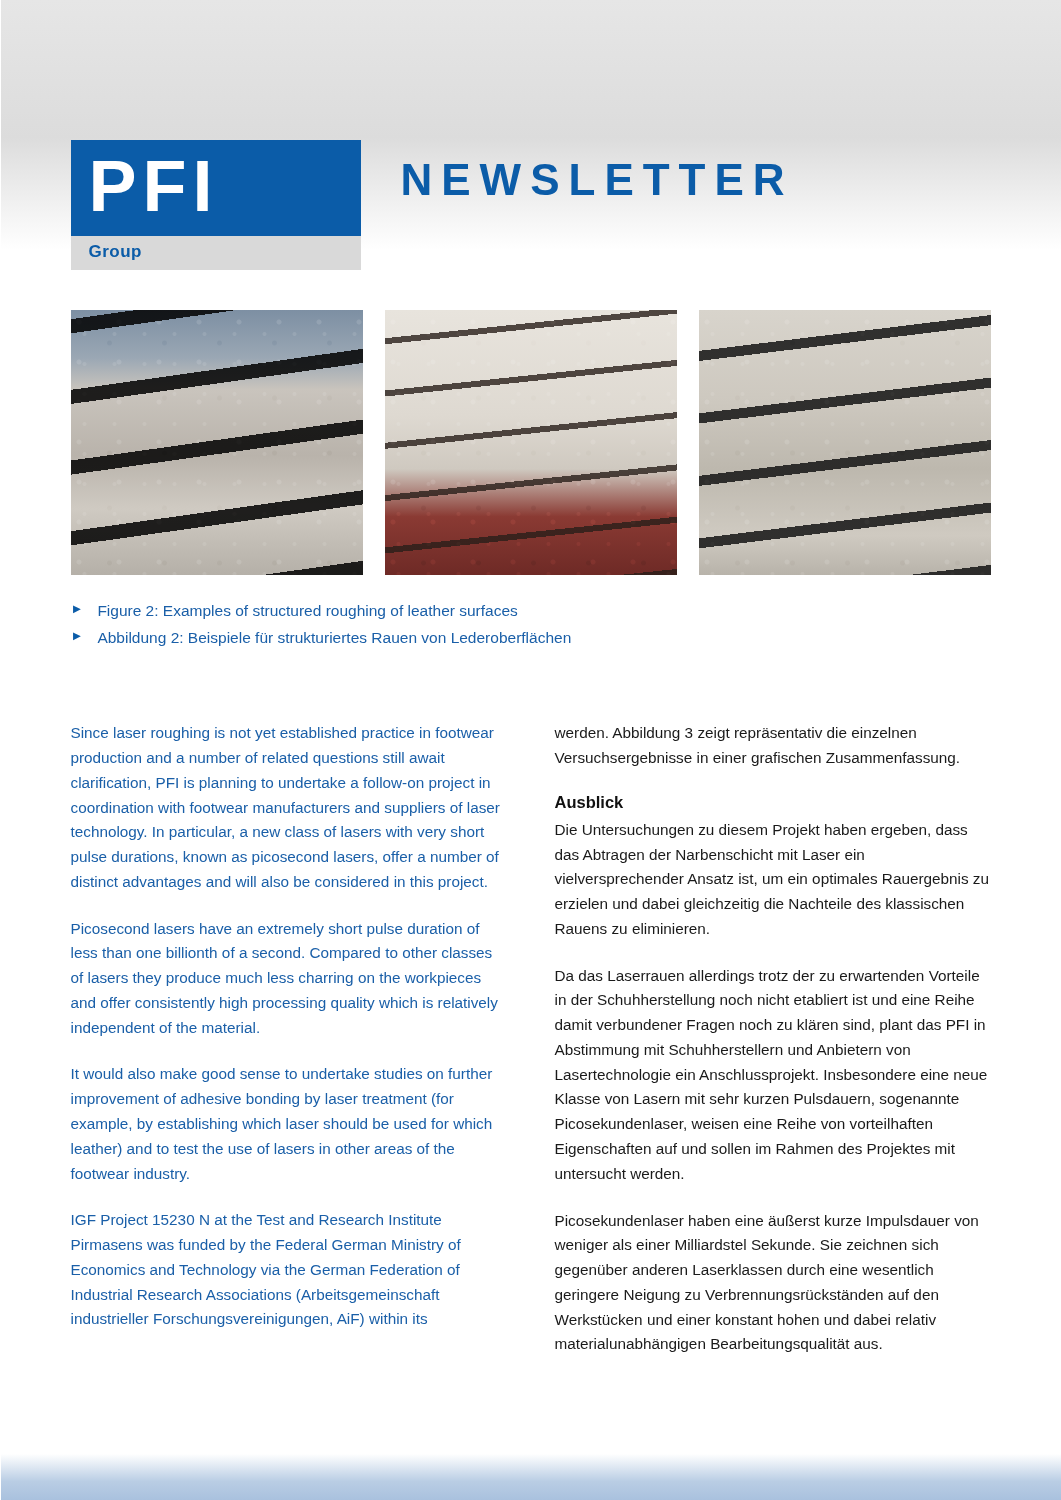PFI
Group
NEWSLETTER
► Figure 2: Examples of structured roughing of leather surfaces
► Abbildung 2: Beispiele für strukturiertes Rauen von Lederoberflächen
Since laser roughing is not yet established practice in footwear production and a number of related questions still await clarification, PFI is planning to undertake a follow-on project in coordination with footwear manufacturers and suppliers of laser technology. In particular, a new class of lasers with very short pulse durations, known as picosecond lasers, offer a number of distinct advantages and will also be considered in this project.
Picosecond lasers have an extremely short pulse duration of less than one billionth of a second. Compared to other classes of lasers they produce much less charring on the workpieces and offer consistently high processing quality which is relatively independent of the material.
It would also make good sense to undertake studies on further improvement of adhesive bonding by laser treatment (for example, by establishing which laser should be used for which leather) and to test the use of lasers in other areas of the footwear industry.
IGF Project 15230 N at the Test and Research Institute Pirmasens was funded by the Federal German Ministry of Economics and Technology via the German Federation of Industrial Research Associations (Arbeitsgemeinschaft industrieller Forschungsvereinigungen, AiF) within its
werden. Abbildung 3 zeigt repräsentativ die einzelnen Versuchsergebnisse in einer grafischen Zusammenfassung.
Ausblick
Die Untersuchungen zu diesem Projekt haben ergeben, dass das Abtragen der Narbenschicht mit Laser ein vielversprechender Ansatz ist, um ein optimales Rauergebnis zu erzielen und dabei gleichzeitig die Nachteile des klassischen Rauens zu eliminieren.
Da das Laserrauen allerdings trotz der zu erwartenden Vorteile in der Schuhherstellung noch nicht etabliert ist und eine Reihe damit verbundener Fragen noch zu klären sind, plant das PFI in Abstimmung mit Schuhherstellern und Anbietern von Lasertechnologie ein Anschlussprojekt. Insbesondere eine neue Klasse von Lasern mit sehr kurzen Pulsdauern, sogenannte Picosekundenlaser, weisen eine Reihe von vorteilhaften Eigenschaften auf und sollen im Rahmen des Projektes mit untersucht werden.
Picosekundenlaser haben eine äußerst kurze Impulsdauer von weniger als einer Milliardstel Sekunde. Sie zeichnen sich gegenüber anderen Laserklassen durch eine wesentlich geringere Neigung zu Verbrennungsrückständen auf den Werkstücken und einer konstant hohen und dabei relativ materialunabhängigen Bearbeitungsqualität aus.